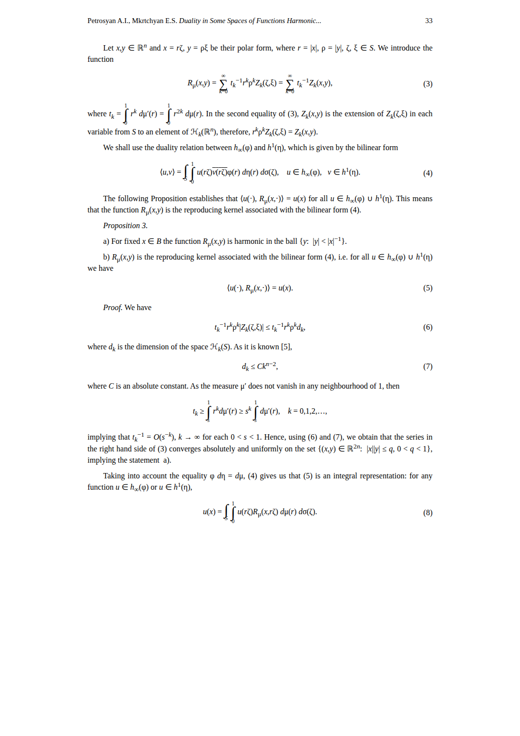Petrosyan A.I., Mkrtchyan E.S. Duality in Some Spaces of Functions Harmonic... 33
Let x,y ∈ ℝn and x = rζ, y = ρξ be their polar form, where r = |x|, ρ = |y|, ζ, ξ ∈ S. We introduce the function
Rμ(x,y) = ∞∑k=0 tk−1rkρkZk(ζ,ξ) = ∞∑k=0 tk−1Zk(x,y), (3)
where tk = 1∫0 rk dμ′(r) = 1∫0 r2k dμ(r). In the second equality of (3), Zk(x,y) is the extension of Zk(ζ,ξ) in each variable from S to an element of ℋk(ℝn), therefore, rkρkZk(ζ,ξ) = Zk(x,y).
We shall use the duality relation between h∞(φ) and h1(η), which is given by the bilinear form
⟨u,v⟩ = ∫S 1∫0 u(rζ)v(rζ) φ(r) dη(r) dσ(ζ), u ∈ h∞(φ), v ∈ h1(η). (4)
The following Proposition establishes that ⟨u(·), Rμ(x,·)⟩ = u(x) for all u ∈ h∞(φ) ∪ h1(η). This means that the function Rμ(x,y) is the reproducing kernel associated with the bilinear form (4).
Proposition 3.
a) For fixed x ∈ B the function Rμ(x,y) is harmonic in the ball {y: |y| < |x|−1}.
b) Rμ(x,y) is the reproducing kernel associated with the bilinear form (4), i.e. for all u ∈ h∞(φ) ∪ h1(η) we have
⟨u(·), Rμ(x,·)⟩ = u(x). (5)
Proof. We have
tk−1rkρk|Zk(ζ,ξ)| ≤ tk−1rkρkdk, (6)
where dk is the dimension of the space ℋk(S). As it is known [5],
dk ≤ Ckn−2, (7)
where C is an absolute constant. As the measure μ′ does not vanish in any neighbourhood of 1, then
tk ≥ 1∫s rkdμ′(r) ≥ sk 1∫s dμ′(r), k = 0,1,2,…,
implying that tk−1 = O(s−k), k → ∞ for each 0 < s < 1. Hence, using (6) and (7), we obtain that the series in the right hand side of (3) converges absolutely and uniformly on the set {(x,y) ∈ ℝ2n: |x||y| ≤ q, 0 < q < 1}, implying the statement a).
Taking into account the equality φ dη = dμ, (4) gives us that (5) is an integral representation: for any function u ∈ h∞(φ) or u ∈ h1(η),
u(x) = ∫S 1∫0 u(rζ)Rμ(x,rζ) dμ(r) dσ(ζ). (8)